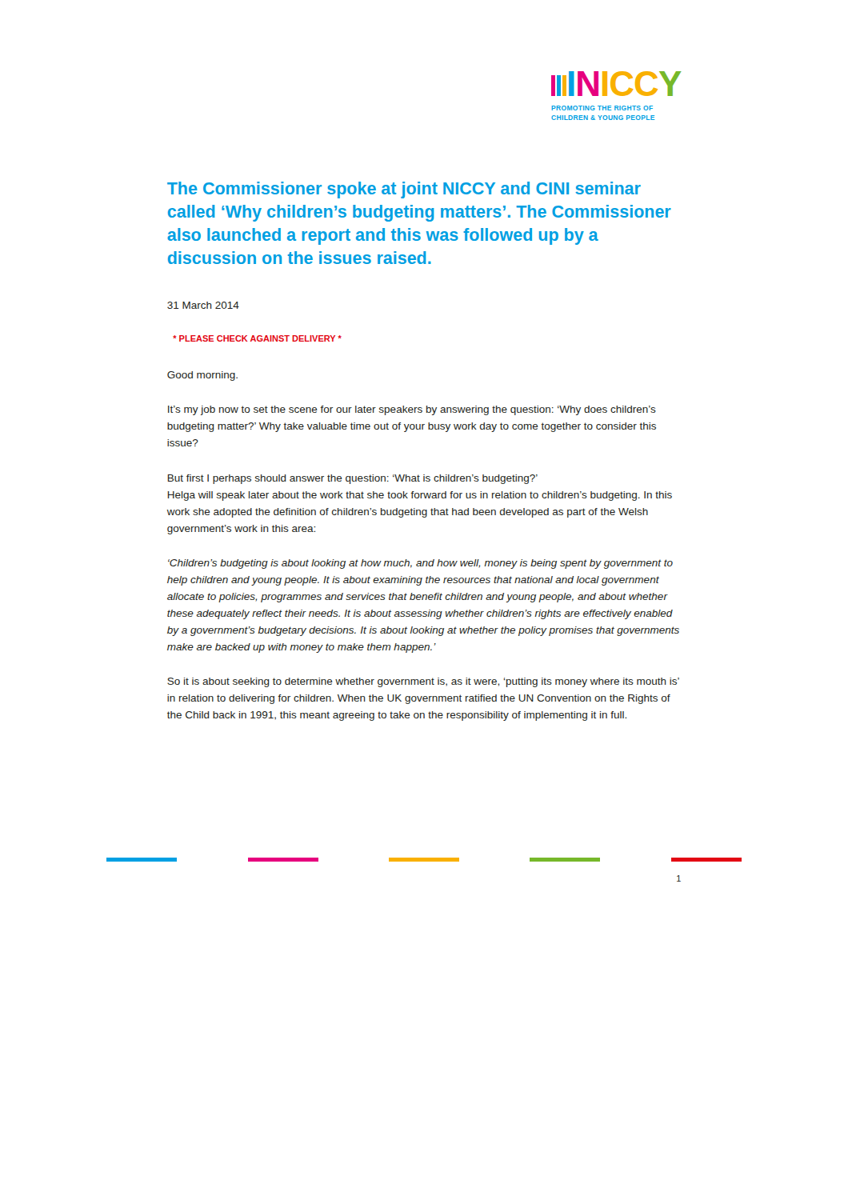INICC Y
PROMOTING THE RIGHTS OF
CHILDREN & YOUNG PEOPLE
The Commissioner spoke at joint NICCY and CINI seminar called ‘Why children’s budgeting matters’. The Commissioner also launched a report and this was followed up by a discussion on the issues raised.
31 March 2014
* PLEASE CHECK AGAINST DELIVERY *
Good morning.
It’s my job now to set the scene for our later speakers by answering the question: ‘Why does children’s budgeting matter?’ Why take valuable time out of your busy work day to come together to consider this issue?
But first I perhaps should answer the question: ‘What is children’s budgeting?’
Helga will speak later about the work that she took forward for us in relation to children’s budgeting. In this work she adopted the definition of children’s budgeting that had been developed as part of the Welsh government’s work in this area:
‘Children’s budgeting is about looking at how much, and how well, money is being spent by government to help children and young people. It is about examining the resources that national and local government allocate to policies, programmes and services that benefit children and young people, and about whether these adequately reflect their needs. It is about assessing whether children’s rights are effectively enabled by a government’s budgetary decisions. It is about looking at whether the policy promises that governments make are backed up with money to make them happen.’
So it is about seeking to determine whether government is, as it were, ‘putting its money where its mouth is’ in relation to delivering for children. When the UK government ratified the UN Convention on the Rights of the Child back in 1991, this meant agreeing to take on the responsibility of implementing it in full.
1